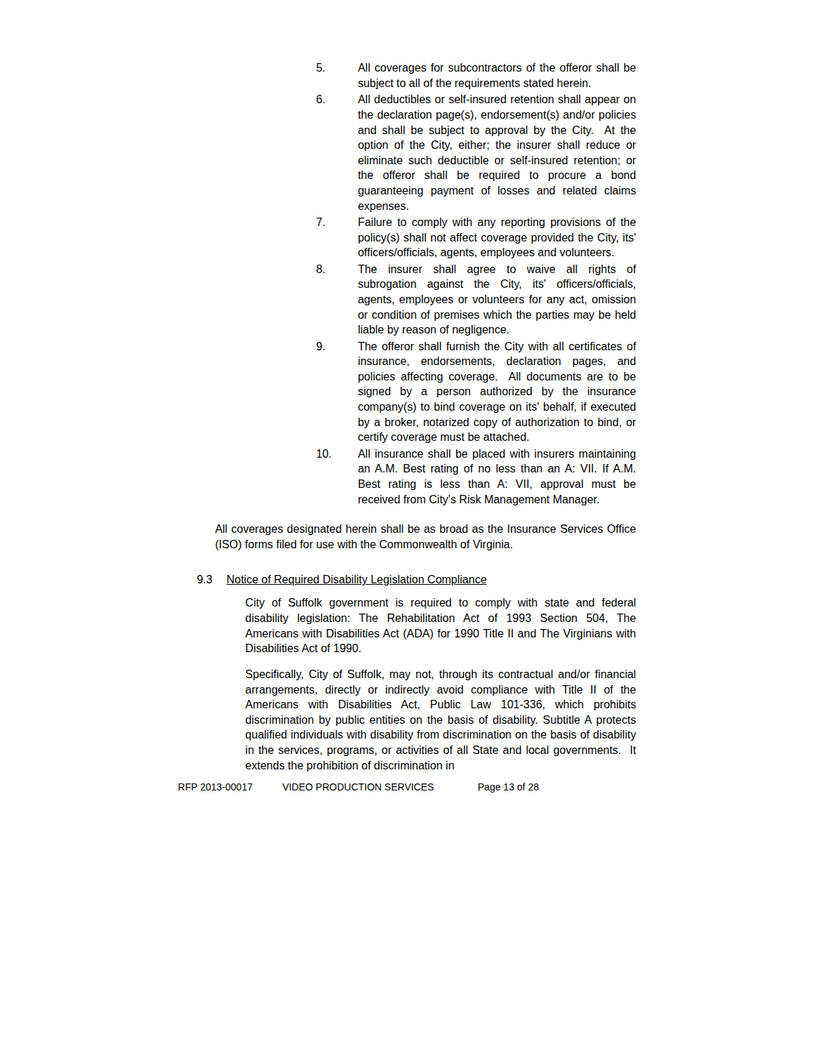5. All coverages for subcontractors of the offeror shall be subject to all of the requirements stated herein.
6. All deductibles or self-insured retention shall appear on the declaration page(s), endorsement(s) and/or policies and shall be subject to approval by the City. At the option of the City, either; the insurer shall reduce or eliminate such deductible or self-insured retention; or the offeror shall be required to procure a bond guaranteeing payment of losses and related claims expenses.
7. Failure to comply with any reporting provisions of the policy(s) shall not affect coverage provided the City, its' officers/officials, agents, employees and volunteers.
8. The insurer shall agree to waive all rights of subrogation against the City, its' officers/officials, agents, employees or volunteers for any act, omission or condition of premises which the parties may be held liable by reason of negligence.
9. The offeror shall furnish the City with all certificates of insurance, endorsements, declaration pages, and policies affecting coverage. All documents are to be signed by a person authorized by the insurance company(s) to bind coverage on its' behalf, if executed by a broker, notarized copy of authorization to bind, or certify coverage must be attached.
10. All insurance shall be placed with insurers maintaining an A.M. Best rating of no less than an A: VII. If A.M. Best rating is less than A: VII, approval must be received from City's Risk Management Manager.
All coverages designated herein shall be as broad as the Insurance Services Office (ISO) forms filed for use with the Commonwealth of Virginia.
9.3 Notice of Required Disability Legislation Compliance
City of Suffolk government is required to comply with state and federal disability legislation: The Rehabilitation Act of 1993 Section 504, The Americans with Disabilities Act (ADA) for 1990 Title II and The Virginians with Disabilities Act of 1990.
Specifically, City of Suffolk, may not, through its contractual and/or financial arrangements, directly or indirectly avoid compliance with Title II of the Americans with Disabilities Act, Public Law 101-336, which prohibits discrimination by public entities on the basis of disability. Subtitle A protects qualified individuals with disability from discrimination on the basis of disability in the services, programs, or activities of all State and local governments. It extends the prohibition of discrimination in
RFP 2013-00017 VIDEO PRODUCTION SERVICES Page 13 of 28